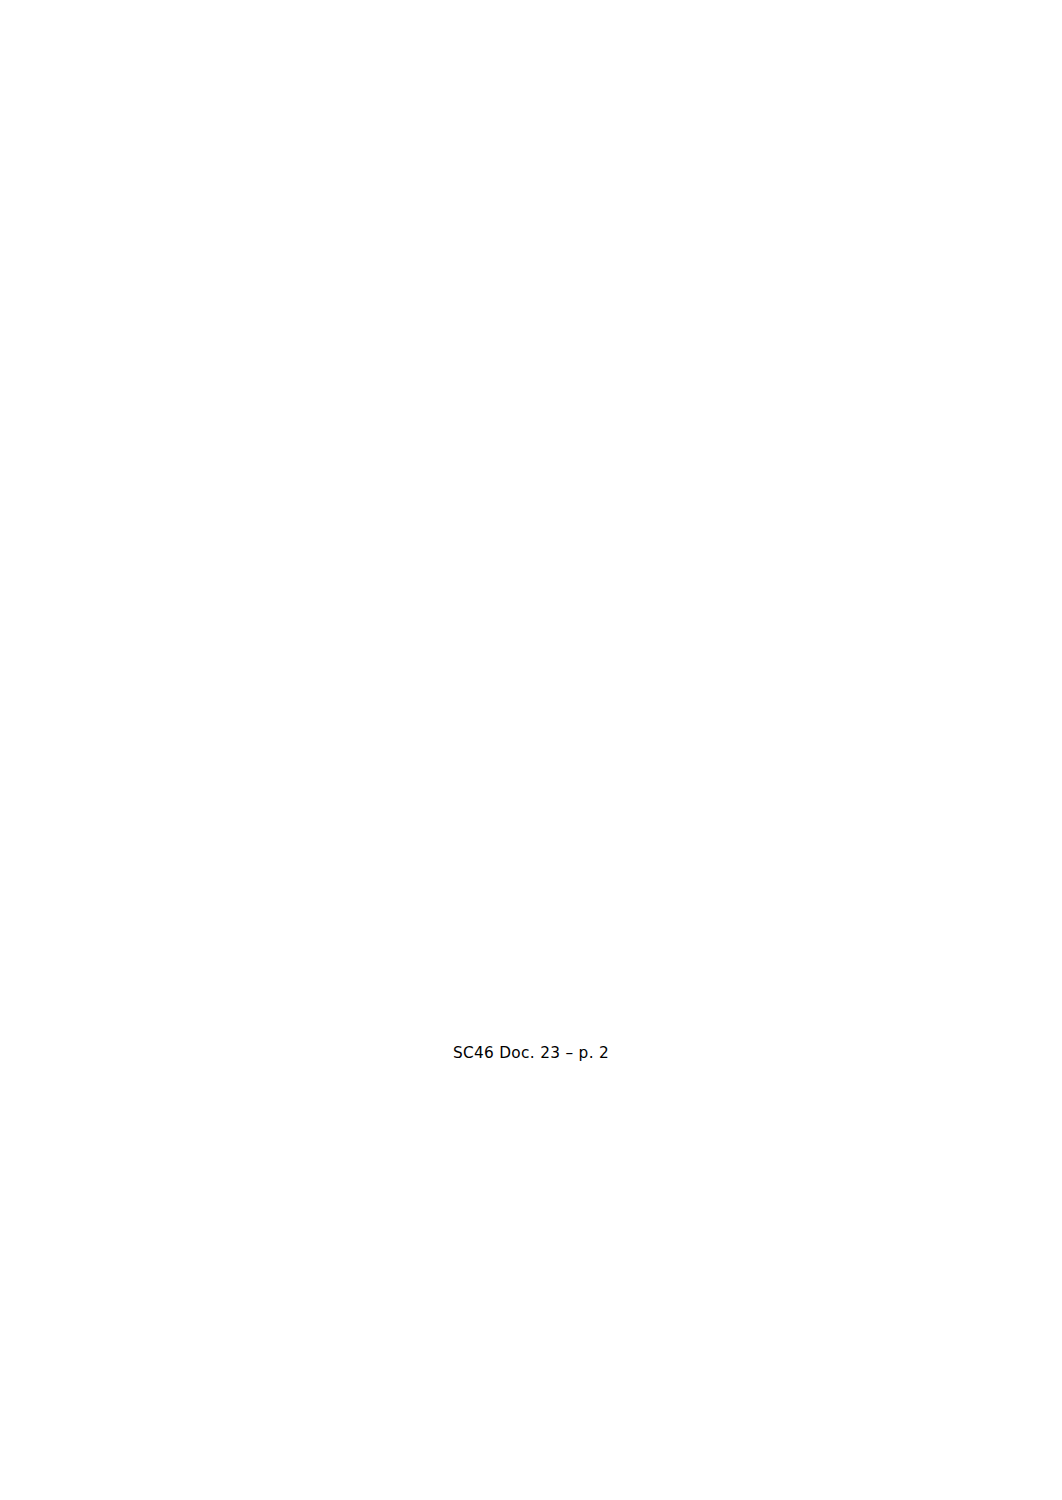SC46 Doc. 23 – p. 2